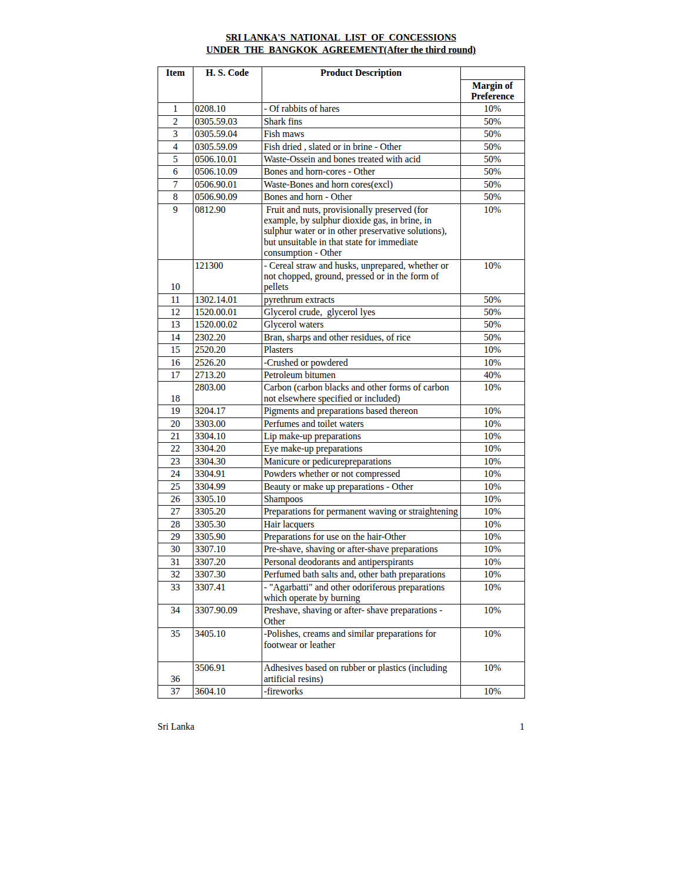SRI LANKA'S NATIONAL LIST OF CONCESSIONS
UNDER THE BANGKOK AGREEMENT(After the third round)
| Item | H. S. Code | Product Description | |
| --- | --- | --- | --- |
| Margin of Preference |
| 1 | 0208.10 | - Of rabbits of hares | 10% |
| 2 | 0305.59.03 | Shark fins | 50% |
| 3 | 0305.59.04 | Fish maws | 50% |
| 4 | 0305.59.09 | Fish dried , slated or in brine - Other | 50% |
| 5 | 0506.10.01 | Waste-Ossein and bones treated with acid | 50% |
| 6 | 0506.10.09 | Bones and horn-cores - Other | 50% |
| 7 | 0506.90.01 | Waste-Bones and horn cores(excl) | 50% |
| 8 | 0506.90.09 | Bones and horn - Other | 50% |
| 9 | 0812.90 | Fruit and nuts, provisionally preserved (for example, by sulphur dioxide gas, in brine, in sulphur water or in other preservative solutions), but unsuitable in that state for immediate consumption - Other | 10% |
| 10 | 121300 | - Cereal straw and husks, unprepared, whether or not chopped, ground, pressed or in the form of pellets | 10% |
| 11 | 1302.14.01 | pyrethrum extracts | 50% |
| 12 | 1520.00.01 | Glycerol crude, glycerol lyes | 50% |
| 13 | 1520.00.02 | Glycerol waters | 50% |
| 14 | 2302.20 | Bran, sharps and other residues, of rice | 50% |
| 15 | 2520.20 | Plasters | 10% |
| 16 | 2526.20 | -Crushed or powdered | 10% |
| 17 | 2713.20 | Petroleum bitumen | 40% |
| 18 | 2803.00 | Carbon (carbon blacks and other forms of carbon not elsewhere specified or included) | 10% |
| 19 | 3204.17 | Pigments and preparations based thereon | 10% |
| 20 | 3303.00 | Perfumes and toilet waters | 10% |
| 21 | 3304.10 | Lip make-up preparations | 10% |
| 22 | 3304.20 | Eye make-up preparations | 10% |
| 23 | 3304.30 | Manicure or pedicurepreparations | 10% |
| 24 | 3304.91 | Powders whether or not compressed | 10% |
| 25 | 3304.99 | Beauty or make up preparations - Other | 10% |
| 26 | 3305.10 | Shampoos | 10% |
| 27 | 3305.20 | Preparations for permanent waving or straightening | 10% |
| 28 | 3305.30 | Hair lacquers | 10% |
| 29 | 3305.90 | Preparations for use on the hair-Other | 10% |
| 30 | 3307.10 | Pre-shave, shaving or after-shave preparations | 10% |
| 31 | 3307.20 | Personal deodorants and antiperspirants | 10% |
| 32 | 3307.30 | Perfumed bath salts and, other bath preparations | 10% |
| 33 | 3307.41 | - "Agarbatti" and other odoriferous preparations which operate by burning | 10% |
| 34 | 3307.90.09 | Preshave, shaving or after- shave preparations - Other | 10% |
| 35 | 3405.10 | -Polishes, creams and similar preparations for footwear or leather | 10% |
| 36 | 3506.91 | Adhesives based on rubber or plastics (including artificial resins) | 10% |
| 37 | 3604.10 | -fireworks | 10% |
Sri Lanka 1